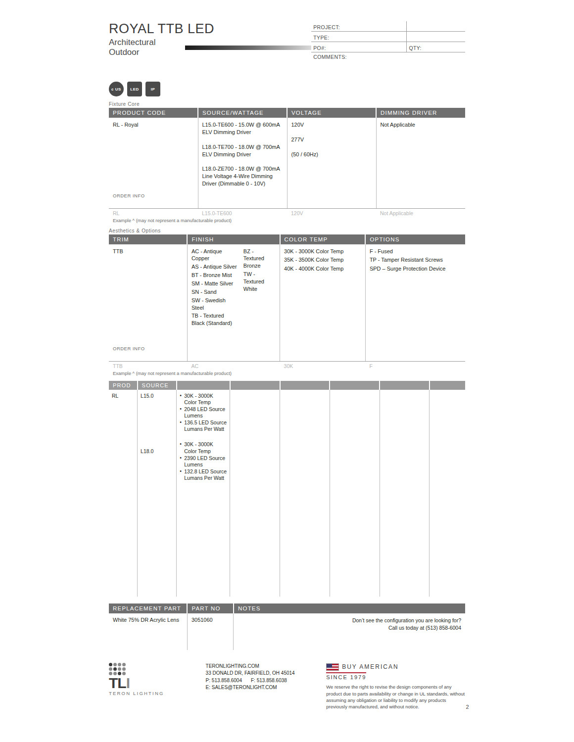ROYAL TTB LED
Architectural Outdoor
| PROJECT: | |
| TYPE: | |
| PO#: | QTY: |
| COMMENTS: |
c US
LED
IP
Fixture Core
| PRODUCT CODE | SOURCE/WATTAGE | VOLTAGE | DIMMING DRIVER |
| --- | --- | --- | --- |
| RL - Royal | L15.0-TE600 - 15.0W @ 600mA ELV Dimming Driver L18.0-TE700 - 18.0W @ 700mA ELV Dimming Driver L18.0-ZE700 - 18.0W @ 700mA Line Voltage 4-Wire Dimming Driver (Dimmable 0 - 10V) | 120V 277V (50 / 60Hz) | Not Applicable |
| ORDER INFO | | | |
| RL | L15.0-TE600 | 120V | Not Applicable |
Example ^ (may not represent a manufacturable product)
Aesthetics & Options
| TRIM | FINISH | COLOR TEMP | OPTIONS |
| --- | --- | --- | --- |
| TTB | AC - Antique Copper AS - Antique Silver BT - Bronze Mist SM - Matte Silver SN - Sand SW - Swedish Steel TB - Textured Black (Standard) BZ - Textured Bronze TW - Textured White | 30K - 3000K Color Temp 35K - 3500K Color Temp 40K - 4000K Color Temp | F - Fused TP - Tamper Resistant Screws SPD – Surge Protection Device |
| ORDER INFO | | | |
| TTB | AC | 30K | F |
Example ^ (may not represent a manufacturable product)
| PROD | SOURCE | | | | | | |
| --- | --- | --- | --- | --- | --- | --- | --- |
| RL | L15.0 L18.0 | 30K - 3000K Color Temp 2048 LED Source Lumens 136.5 LED Source Lumans Per Watt 30K - 3000K Color Temp 2390 LED Source Lumens 132.8 LED Source Lumans Per Watt | | | | | |
| REPLACEMENT PART | PART NO | NOTES |
| --- | --- | --- |
| White 75% DR Acrylic Lens | 3051060 | Don’t see the configuration you are looking for? Call us today at (513) 858-6004 |
TLI
TERON LIGHTING
TERONLIGHTING.COM
33 DONALD DR, FAIRFIELD, OH 45014
P: 513.858.6004 F: 513.858.6038
E: SALES@TERONLIGHT.COM
BUY AMERICAN
SINCE 1979
We reserve the right to revise the design components of any product due to parts availability or change in UL standards, without assuming any obligation or liability to modify any products previously manufactured, and without notice.
2